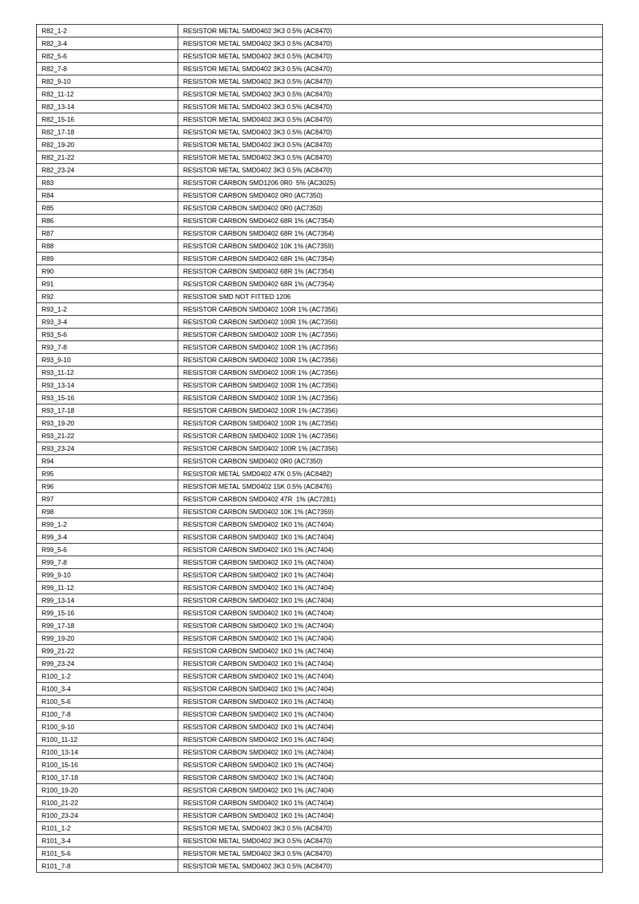| R82_1-2 | RESISTOR METAL SMD0402 3K3 0.5% (AC8470) |
| R82_3-4 | RESISTOR METAL SMD0402 3K3 0.5% (AC8470) |
| R82_5-6 | RESISTOR METAL SMD0402 3K3 0.5% (AC8470) |
| R82_7-8 | RESISTOR METAL SMD0402 3K3 0.5% (AC8470) |
| R82_9-10 | RESISTOR METAL SMD0402 3K3 0.5% (AC8470) |
| R82_11-12 | RESISTOR METAL SMD0402 3K3 0.5% (AC8470) |
| R82_13-14 | RESISTOR METAL SMD0402 3K3 0.5% (AC8470) |
| R82_15-16 | RESISTOR METAL SMD0402 3K3 0.5% (AC8470) |
| R82_17-18 | RESISTOR METAL SMD0402 3K3 0.5% (AC8470) |
| R82_19-20 | RESISTOR METAL SMD0402 3K3 0.5% (AC8470) |
| R82_21-22 | RESISTOR METAL SMD0402 3K3 0.5% (AC8470) |
| R82_23-24 | RESISTOR METAL SMD0402 3K3 0.5% (AC8470) |
| R83 | RESISTOR CARBON SMD1206 0R0 5% (AC3025) |
| R84 | RESISTOR CARBON SMD0402 0R0 (AC7350) |
| R85 | RESISTOR CARBON SMD0402 0R0 (AC7350) |
| R86 | RESISTOR CARBON SMD0402 68R 1% (AC7354) |
| R87 | RESISTOR CARBON SMD0402 68R 1% (AC7354) |
| R88 | RESISTOR CARBON SMD0402 10K 1% (AC7359) |
| R89 | RESISTOR CARBON SMD0402 68R 1% (AC7354) |
| R90 | RESISTOR CARBON SMD0402 68R 1% (AC7354) |
| R91 | RESISTOR CARBON SMD0402 68R 1% (AC7354) |
| R92 | RESISTOR SMD NOT FITTED 1206 |
| R93_1-2 | RESISTOR CARBON SMD0402 100R 1% (AC7356) |
| R93_3-4 | RESISTOR CARBON SMD0402 100R 1% (AC7356) |
| R93_5-6 | RESISTOR CARBON SMD0402 100R 1% (AC7356) |
| R93_7-8 | RESISTOR CARBON SMD0402 100R 1% (AC7356) |
| R93_9-10 | RESISTOR CARBON SMD0402 100R 1% (AC7356) |
| R93_11-12 | RESISTOR CARBON SMD0402 100R 1% (AC7356) |
| R93_13-14 | RESISTOR CARBON SMD0402 100R 1% (AC7356) |
| R93_15-16 | RESISTOR CARBON SMD0402 100R 1% (AC7356) |
| R93_17-18 | RESISTOR CARBON SMD0402 100R 1% (AC7356) |
| R93_19-20 | RESISTOR CARBON SMD0402 100R 1% (AC7356) |
| R93_21-22 | RESISTOR CARBON SMD0402 100R 1% (AC7356) |
| R93_23-24 | RESISTOR CARBON SMD0402 100R 1% (AC7356) |
| R94 | RESISTOR CARBON SMD0402 0R0 (AC7350) |
| R95 | RESISTOR METAL SMD0402 47K 0.5% (AC8482) |
| R96 | RESISTOR METAL SMD0402 15K 0.5% (AC8476) |
| R97 | RESISTOR CARBON SMD0402 47R 1% (AC7281) |
| R98 | RESISTOR CARBON SMD0402 10K 1% (AC7359) |
| R99_1-2 | RESISTOR CARBON SMD0402 1K0 1% (AC7404) |
| R99_3-4 | RESISTOR CARBON SMD0402 1K0 1% (AC7404) |
| R99_5-6 | RESISTOR CARBON SMD0402 1K0 1% (AC7404) |
| R99_7-8 | RESISTOR CARBON SMD0402 1K0 1% (AC7404) |
| R99_9-10 | RESISTOR CARBON SMD0402 1K0 1% (AC7404) |
| R99_11-12 | RESISTOR CARBON SMD0402 1K0 1% (AC7404) |
| R99_13-14 | RESISTOR CARBON SMD0402 1K0 1% (AC7404) |
| R99_15-16 | RESISTOR CARBON SMD0402 1K0 1% (AC7404) |
| R99_17-18 | RESISTOR CARBON SMD0402 1K0 1% (AC7404) |
| R99_19-20 | RESISTOR CARBON SMD0402 1K0 1% (AC7404) |
| R99_21-22 | RESISTOR CARBON SMD0402 1K0 1% (AC7404) |
| R99_23-24 | RESISTOR CARBON SMD0402 1K0 1% (AC7404) |
| R100_1-2 | RESISTOR CARBON SMD0402 1K0 1% (AC7404) |
| R100_3-4 | RESISTOR CARBON SMD0402 1K0 1% (AC7404) |
| R100_5-6 | RESISTOR CARBON SMD0402 1K0 1% (AC7404) |
| R100_7-8 | RESISTOR CARBON SMD0402 1K0 1% (AC7404) |
| R100_9-10 | RESISTOR CARBON SMD0402 1K0 1% (AC7404) |
| R100_11-12 | RESISTOR CARBON SMD0402 1K0 1% (AC7404) |
| R100_13-14 | RESISTOR CARBON SMD0402 1K0 1% (AC7404) |
| R100_15-16 | RESISTOR CARBON SMD0402 1K0 1% (AC7404) |
| R100_17-18 | RESISTOR CARBON SMD0402 1K0 1% (AC7404) |
| R100_19-20 | RESISTOR CARBON SMD0402 1K0 1% (AC7404) |
| R100_21-22 | RESISTOR CARBON SMD0402 1K0 1% (AC7404) |
| R100_23-24 | RESISTOR CARBON SMD0402 1K0 1% (AC7404) |
| R101_1-2 | RESISTOR METAL SMD0402 3K3 0.5% (AC8470) |
| R101_3-4 | RESISTOR METAL SMD0402 3K3 0.5% (AC8470) |
| R101_5-6 | RESISTOR METAL SMD0402 3K3 0.5% (AC8470) |
| R101_7-8 | RESISTOR METAL SMD0402 3K3 0.5% (AC8470) |